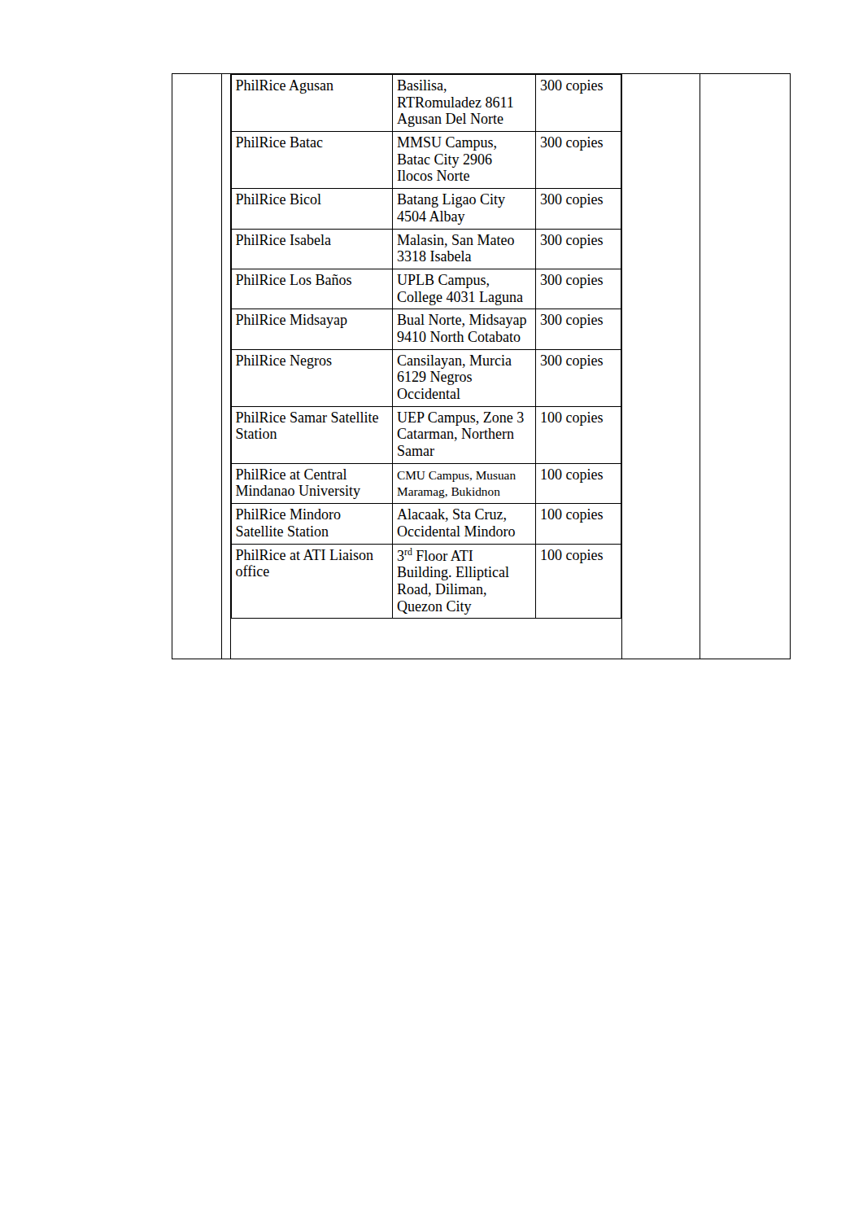| | | / PhilRice Agusan / Basilisa, RTRomuladez 8611 Agusan Del Norte / 300 copies / / PhilRice Batac / MMSU Campus, Batac City 2906 Ilocos Norte / 300 copies / / PhilRice Bicol / Batang Ligao City 4504 Albay / 300 copies / / PhilRice Isabela / Malasin, San Mateo 3318 Isabela / 300 copies / / PhilRice Los Baños / UPLB Campus, College 4031 Laguna / 300 copies / / PhilRice Midsayap / Bual Norte, Midsayap 9410 North Cotabato / 300 copies / / PhilRice Negros / Cansilayan, Murcia 6129 Negros Occidental / 300 copies / / PhilRice Samar Satellite Station / UEP Campus, Zone 3 Catarman, Northern Samar / 100 copies / / PhilRice at Central Mindanao University / CMU Campus, Musuan Maramag, Bukidnon / 100 copies / / PhilRice Mindoro Satellite Station / Alacaak, Sta Cruz, Occidental Mindoro / 100 copies / / PhilRice at ATI Liaison office / 3 rd Floor ATI Building. Elliptical Road, Diliman, Quezon City / 100 copies / | | |